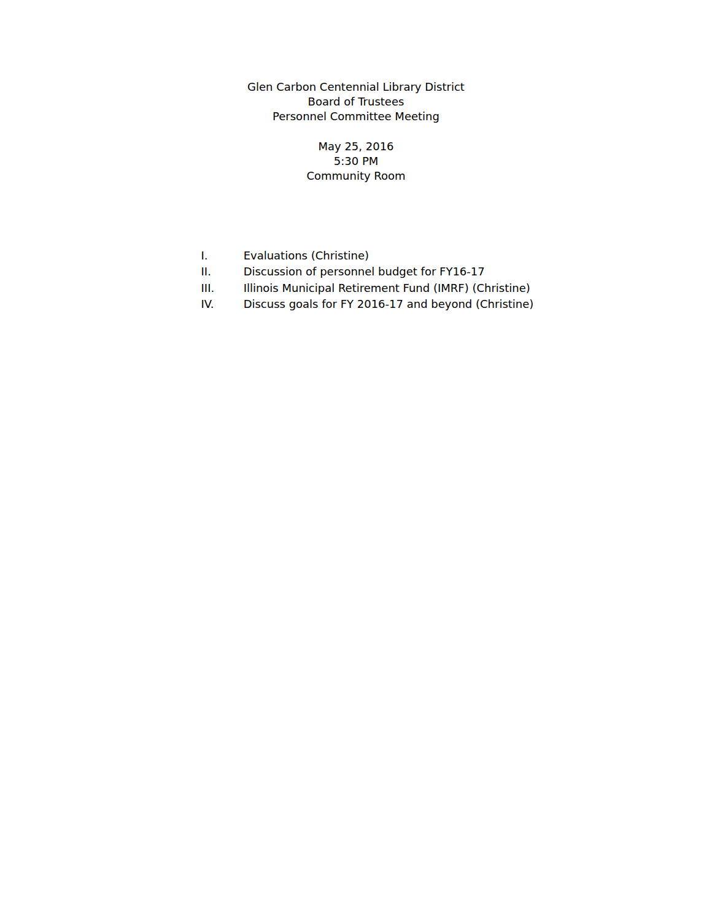Glen Carbon Centennial Library District
Board of Trustees
Personnel Committee Meeting
May 25, 2016
5:30 PM
Community Room
I. Evaluations (Christine)
II. Discussion of personnel budget for FY16-17
III. Illinois Municipal Retirement Fund (IMRF) (Christine)
IV. Discuss goals for FY 2016-17 and beyond (Christine)